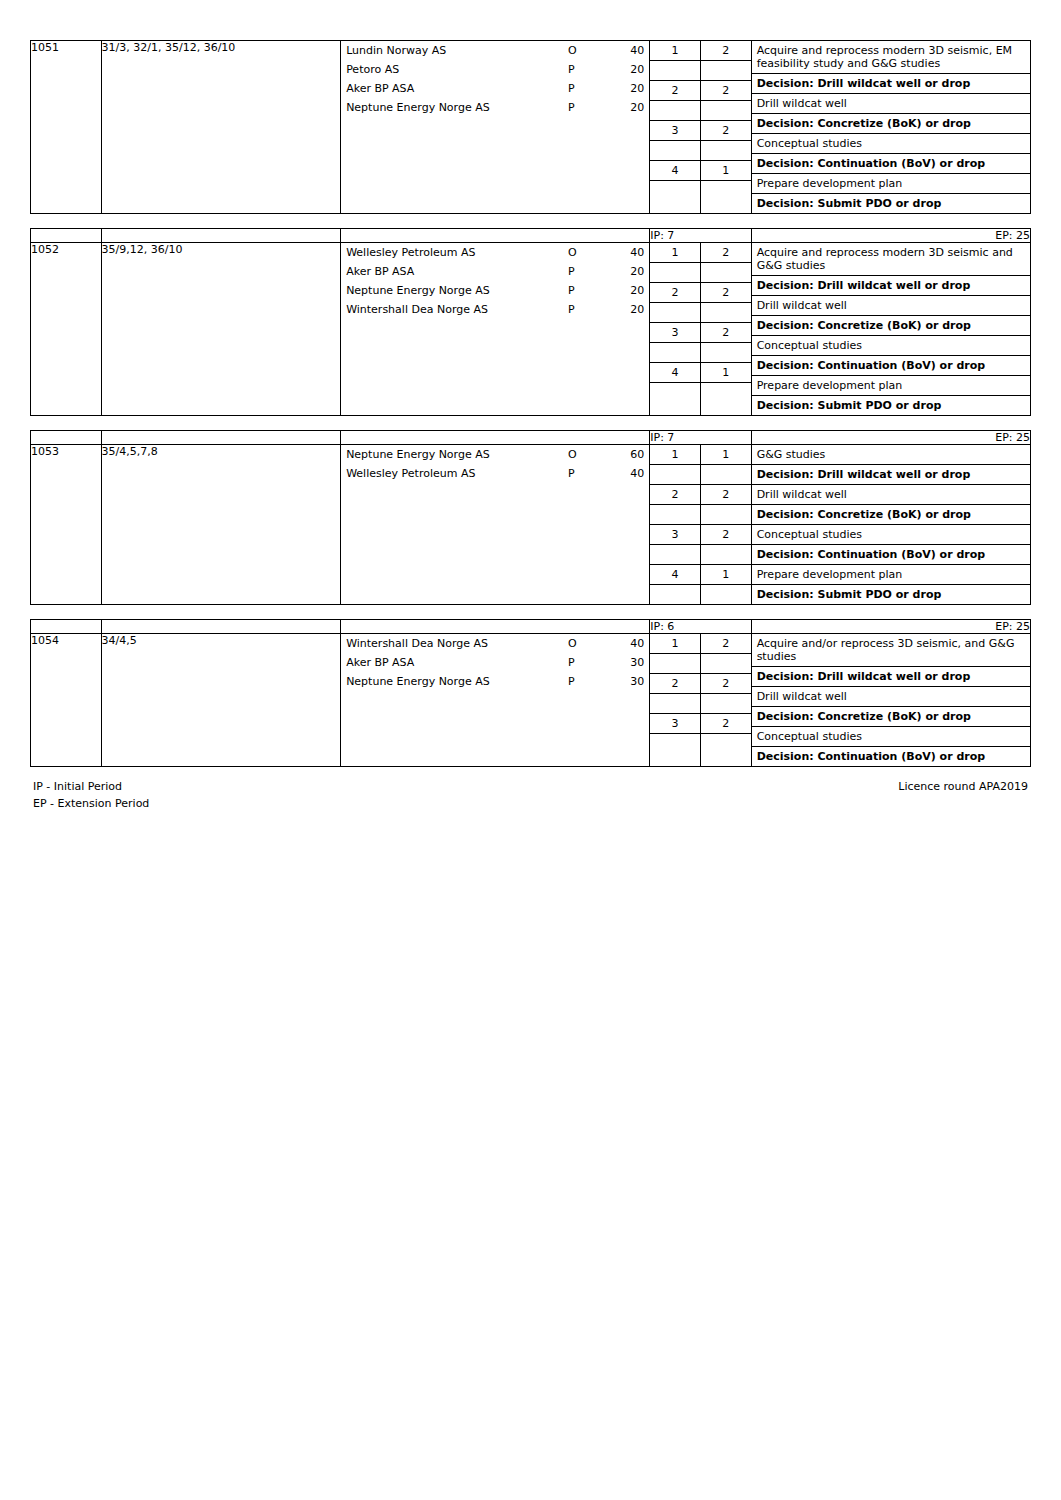| 1051 | 31/3, 32/1, 35/12, 36/10 | / Lundin Norway AS / O / 40 / / Petoro AS / P / 20 / / Aker BP ASA / P / 20 / / Neptune Energy Norge AS / P / 20 / | / 1 / / 2 / / 3 / / 4 / | / 2 / / 2 / / 2 / / 1 / | / Acquire and reprocess modern 3D seismic, EM feasibility study and G&G studies / / Decision: Drill wildcat well or drop / / Drill wildcat well / / Decision: Concretize (BoK) or drop / / Conceptual studies / / Decision: Continuation (BoV) or drop / / Prepare development plan / / Decision: Submit PDO or drop / |
| | | | IP: 7 | EP: 25 |
| 1052 | 35/9,12, 36/10 | / Wellesley Petroleum AS / O / 40 / / Aker BP ASA / P / 20 / / Neptune Energy Norge AS / P / 20 / / Wintershall Dea Norge AS / P / 20 / | / 1 / / 2 / / 3 / / 4 / | / 2 / / 2 / / 2 / / 1 / | / Acquire and reprocess modern 3D seismic and G&G studies / / Decision: Drill wildcat well or drop / / Drill wildcat well / / Decision: Concretize (BoK) or drop / / Conceptual studies / / Decision: Continuation (BoV) or drop / / Prepare development plan / / Decision: Submit PDO or drop / |
| | | | IP: 7 | EP: 25 |
| 1053 | 35/4,5,7,8 | / Neptune Energy Norge AS / O / 60 / / Wellesley Petroleum AS / P / 40 / | / 1 / / 2 / / 3 / / 4 / | / 1 / / 2 / / 2 / / 1 / | / G&G studies / / Decision: Drill wildcat well or drop / / Drill wildcat well / / Decision: Concretize (BoK) or drop / / Conceptual studies / / Decision: Continuation (BoV) or drop / / Prepare development plan / / Decision: Submit PDO or drop / |
| | | | IP: 6 | EP: 25 |
| 1054 | 34/4,5 | / Wintershall Dea Norge AS / O / 40 / / Aker BP ASA / P / 30 / / Neptune Energy Norge AS / P / 30 / | / 1 / / 2 / / 3 / | / 2 / / 2 / / 2 / | / Acquire and/or reprocess 3D seismic, and G&G studies / / Decision: Drill wildcat well or drop / / Drill wildcat well / / Decision: Concretize (BoK) or drop / / Conceptual studies / / Decision: Continuation (BoV) or drop / |
| IP - Initial Period | Licence round APA2019 |
| EP - Extension Period | |